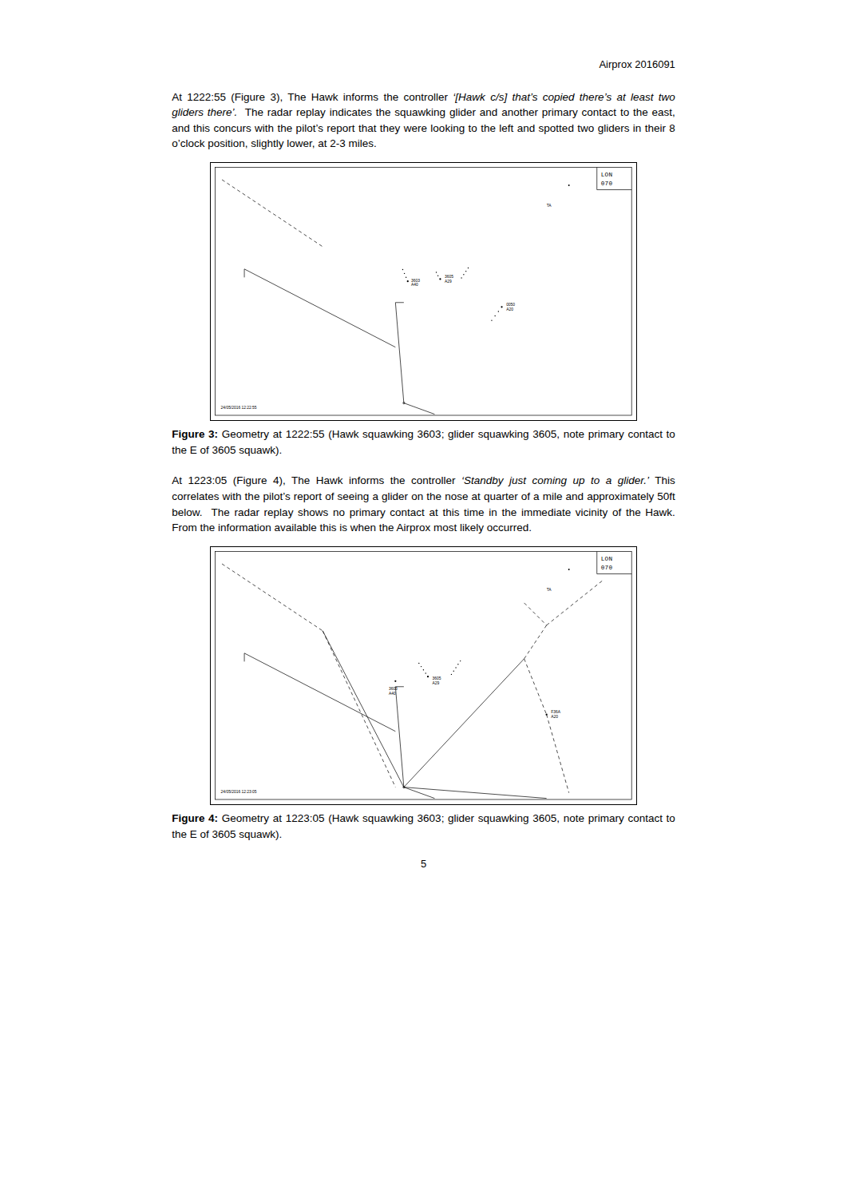Airprox 2016091
At 1222:55 (Figure 3), The Hawk informs the controller ‘[Hawk c/s] that’s copied there’s at least two gliders there’. The radar replay indicates the squawking glider and another primary contact to the east, and this concurs with the pilot’s report that they were looking to the left and spotted two gliders in their 8 o’clock position, slightly lower, at 2-3 miles.
LON 070 TA 3603 A40 3605 A29 0050 A20 24/05/2016 12:22:55
Figure 3: Geometry at 1222:55 (Hawk squawking 3603; glider squawking 3605, note primary contact to the E of 3605 squawk).
At 1223:05 (Figure 4), The Hawk informs the controller ‘Standby just coming up to a glider.’ This correlates with the pilot’s report of seeing a glider on the nose at quarter of a mile and approximately 50ft below. The radar replay shows no primary contact at this time in the immediate vicinity of the Hawk. From the information available this is when the Airprox most likely occurred.
LON 070 TA 3603 A40 3605 A29 F36A A20 24/05/2016 12:23:05
Figure 4: Geometry at 1223:05 (Hawk squawking 3603; glider squawking 3605, note primary contact to the E of 3605 squawk).
5